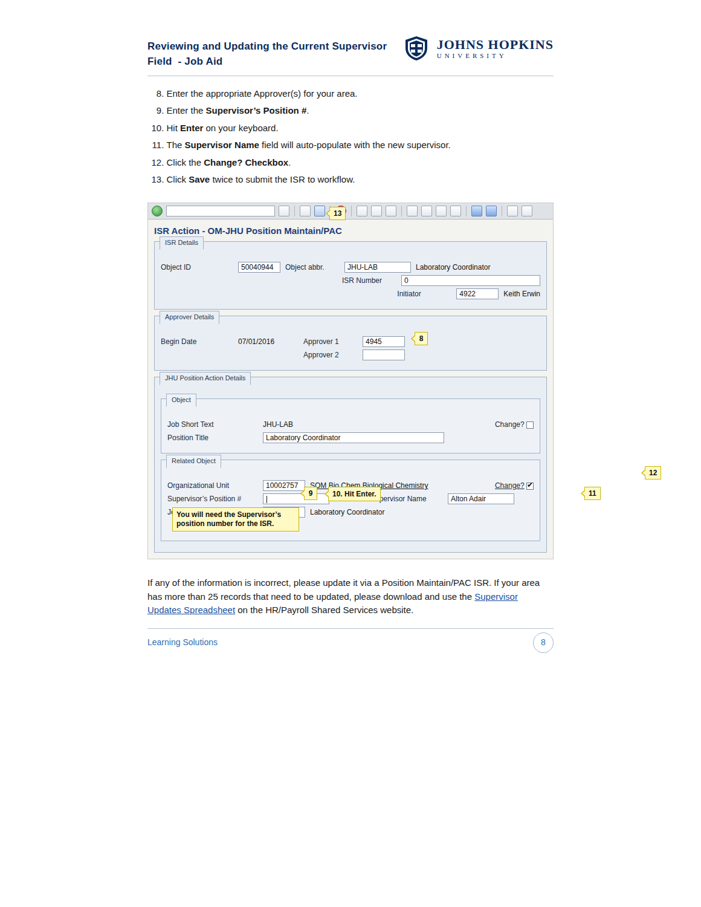Reviewing and Updating the Current Supervisor Field - Job Aid
JOHNS HOPKINS
UNIVERSITY
Enter the appropriate Approver(s) for your area.
Enter the Supervisor’s Position #.
Hit Enter on your keyboard.
The Supervisor Name field will auto-populate with the new supervisor.
Click the Change? Checkbox.
Click Save twice to submit the ISR to workflow.
13
ISR Action - OM-JHU Position Maintain/PAC
ISR Details
Object ID 50040944 Object abbr. JHU-LAB Laboratory Coordinator
ISR Number 0
Initiator 4922 Keith Erwin
Approver Details
Begin Date 07/01/2016 Approver 1 4945
Begin Date 07/01/2016 Approver 2
8
JHU Position Action Details
Object
Job Short Text JHU-LAB Change?
Position Title Laboratory Coordinator
Related Object
Organizational Unit 10002757 SOM Bio Chem Biological Chemistry Change?
Supervisor’s Position # Supervisor Name Alton Adair
Job Code 50010937 Laboratory Coordinator
Spacer n Exempt
9
10. Hit Enter.
11
12
You will need the Supervisor’s position number for the ISR.
If any of the information is incorrect, please update it via a Position Maintain/PAC ISR. If your area has more than 25 records that need to be updated, please download and use the Supervisor Updates Spreadsheet on the HR/Payroll Shared Services website.
Learning Solutions
8